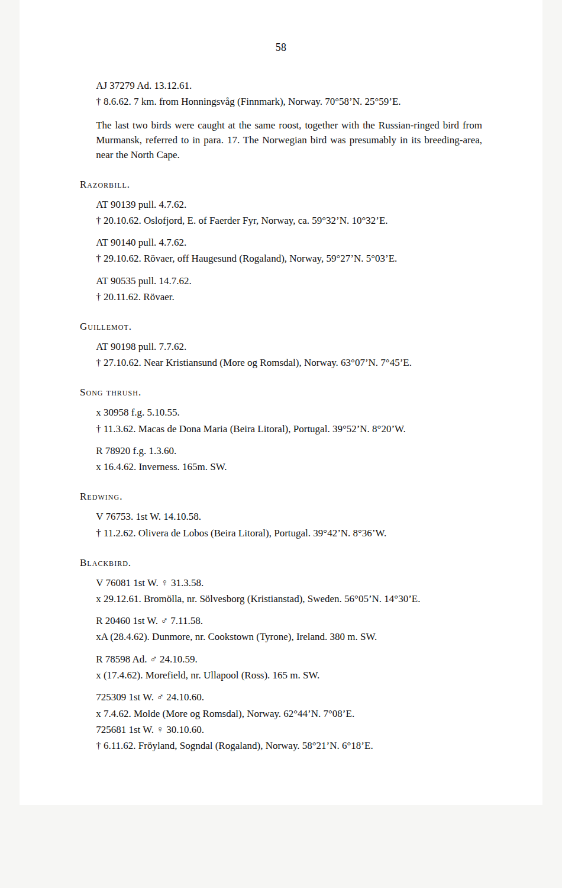58
AJ 37279 Ad. 13.12.61.
† 8.6.62. 7 km. from Honningsvåg (Finnmark), Norway. 70°58’N. 25°59’E.
The last two birds were caught at the same roost, together with the Russian-ringed bird from Murmansk, referred to in para. 17. The Norwegian bird was presumably in its breeding-area, near the North Cape.
Razorbill.
AT 90139 pull. 4.7.62.
† 20.10.62. Oslofjord, E. of Faerder Fyr, Norway, ca. 59°32’N. 10°32’E.
AT 90140 pull. 4.7.62.
† 29.10.62. Rövaer, off Haugesund (Rogaland), Norway, 59°27’N. 5°03’E.
AT 90535 pull. 14.7.62.
† 20.11.62. Rövaer.
Guillemot.
AT 90198 pull. 7.7.62.
† 27.10.62. Near Kristiansund (More og Romsdal), Norway. 63°07’N. 7°45’E.
Song Thrush.
x 30958 f.g. 5.10.55.
† 11.3.62. Macas de Dona Maria (Beira Litoral), Portugal. 39°52’N. 8°20’W.
R 78920 f.g. 1.3.60.
x 16.4.62. Inverness. 165m. SW.
Redwing.
V 76753. 1st W. 14.10.58.
† 11.2.62. Olivera de Lobos (Beira Litoral), Portugal. 39°42’N. 8°36’W.
Blackbird.
V 76081 1st W. ♀ 31.3.58.
x 29.12.61. Bromölla, nr. Sölvesborg (Kristianstad), Sweden. 56°05’N. 14°30’E.
R 20460 1st W. ♂ 7.11.58.
xA (28.4.62). Dunmore, nr. Cookstown (Tyrone), Ireland. 380 m. SW.
R 78598 Ad. ♂ 24.10.59.
x (17.4.62). Morefield, nr. Ullapool (Ross). 165 m. SW.
725309 1st W. ♂ 24.10.60.
x 7.4.62. Molde (More og Romsdal), Norway. 62°44’N. 7°08’E.
725681 1st W. ♀ 30.10.60.
† 6.11.62. Fröyland, Sogndal (Rogaland), Norway. 58°21’N. 6°18’E.